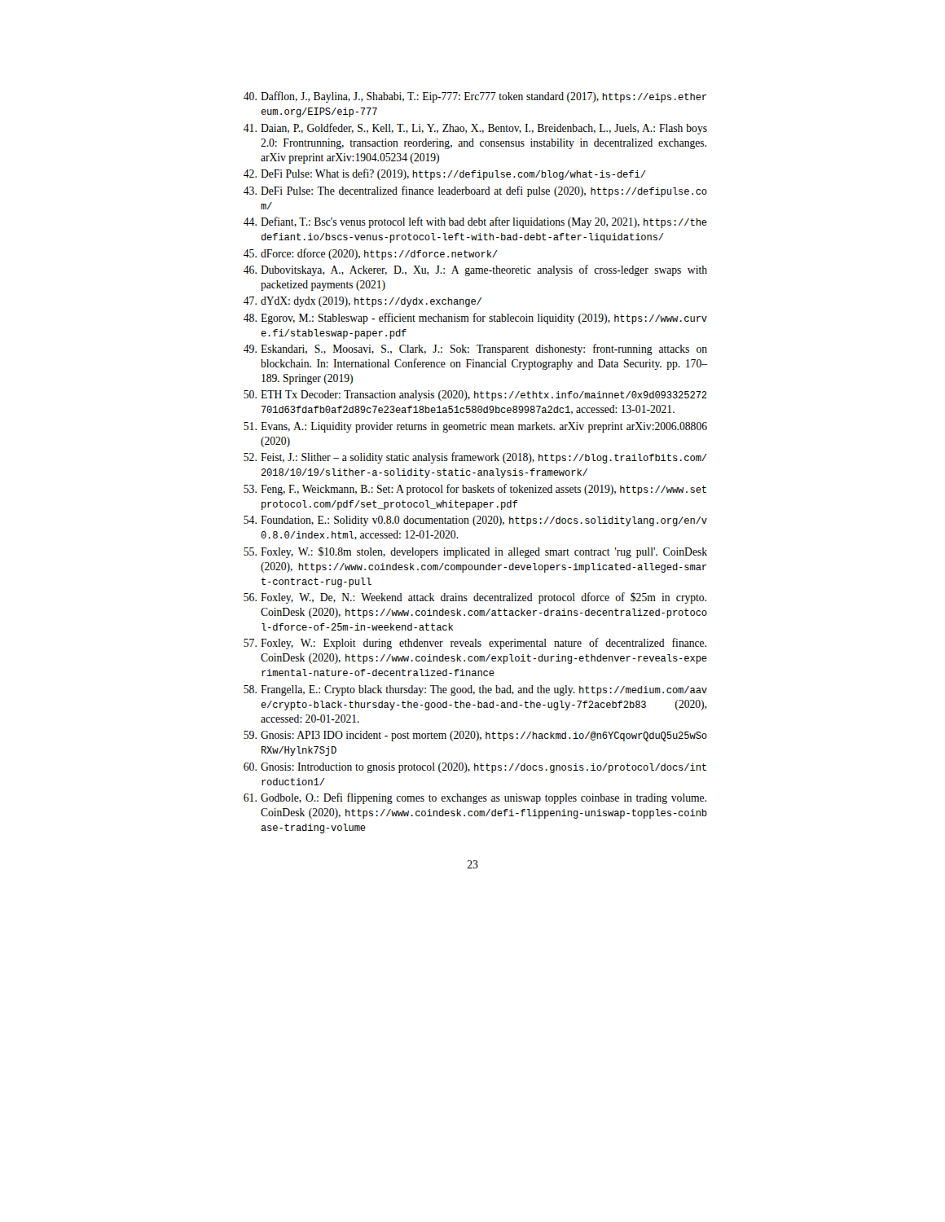40. Dafflon, J., Baylina, J., Shababi, T.: Eip-777: Erc777 token standard (2017), https://eips.ethereum.org/EIPS/eip-777
41. Daian, P., Goldfeder, S., Kell, T., Li, Y., Zhao, X., Bentov, I., Breidenbach, L., Juels, A.: Flash boys 2.0: Frontrunning, transaction reordering, and consensus instability in decentralized exchanges. arXiv preprint arXiv:1904.05234 (2019)
42. DeFi Pulse: What is defi? (2019), https://defipulse.com/blog/what-is-defi/
43. DeFi Pulse: The decentralized finance leaderboard at defi pulse (2020), https://defipulse.com/
44. Defiant, T.: Bsc's venus protocol left with bad debt after liquidations (May 20, 2021), https://thedefiant.io/bscs-venus-protocol-left-with-bad-debt-after-liquidations/
45. dForce: dforce (2020), https://dforce.network/
46. Dubovitskaya, A., Ackerer, D., Xu, J.: A game-theoretic analysis of cross-ledger swaps with packetized payments (2021)
47. dYdX: dydx (2019), https://dydx.exchange/
48. Egorov, M.: Stableswap - efficient mechanism for stablecoin liquidity (2019), https://www.curve.fi/stableswap-paper.pdf
49. Eskandari, S., Moosavi, S., Clark, J.: Sok: Transparent dishonesty: front-running attacks on blockchain. In: International Conference on Financial Cryptography and Data Security. pp. 170–189. Springer (2019)
50. ETH Tx Decoder: Transaction analysis (2020), https://ethtx.info/mainnet/0x9d093325272701d63fdafb0af2d89c7e23eaf18be1a51c580d9bce89987a2dc1, accessed: 13-01-2021.
51. Evans, A.: Liquidity provider returns in geometric mean markets. arXiv preprint arXiv:2006.08806 (2020)
52. Feist, J.: Slither – a solidity static analysis framework (2018), https://blog.trailofbits.com/2018/10/19/slither-a-solidity-static-analysis-framework/
53. Feng, F., Weickmann, B.: Set: A protocol for baskets of tokenized assets (2019), https://www.setprotocol.com/pdf/set_protocol_whitepaper.pdf
54. Foundation, E.: Solidity v0.8.0 documentation (2020), https://docs.soliditylang.org/en/v0.8.0/index.html, accessed: 12-01-2020.
55. Foxley, W.: $10.8m stolen, developers implicated in alleged smart contract 'rug pull'. CoinDesk (2020), https://www.coindesk.com/compounder-developers-implicated-alleged-smart-contract-rug-pull
56. Foxley, W., De, N.: Weekend attack drains decentralized protocol dforce of $25m in crypto. CoinDesk (2020), https://www.coindesk.com/attacker-drains-decentralized-protocol-dforce-of-25m-in-weekend-attack
57. Foxley, W.: Exploit during ethdenver reveals experimental nature of decentralized finance. CoinDesk (2020), https://www.coindesk.com/exploit-during-ethdenver-reveals-experimental-nature-of-decentralized-finance
58. Frangella, E.: Crypto black thursday: The good, the bad, and the ugly. https://medium.com/aave/crypto-black-thursday-the-good-the-bad-and-the-ugly-7f2acebf2b83 (2020), accessed: 20-01-2021.
59. Gnosis: API3 IDO incident - post mortem (2020), https://hackmd.io/@n6YCqowrQduQ5u25wSoRXw/Hylnk7SjD
60. Gnosis: Introduction to gnosis protocol (2020), https://docs.gnosis.io/protocol/docs/introduction1/
61. Godbole, O.: Defi flippening comes to exchanges as uniswap topples coinbase in trading volume. CoinDesk (2020), https://www.coindesk.com/defi-flippening-uniswap-topples-coinbase-trading-volume
23